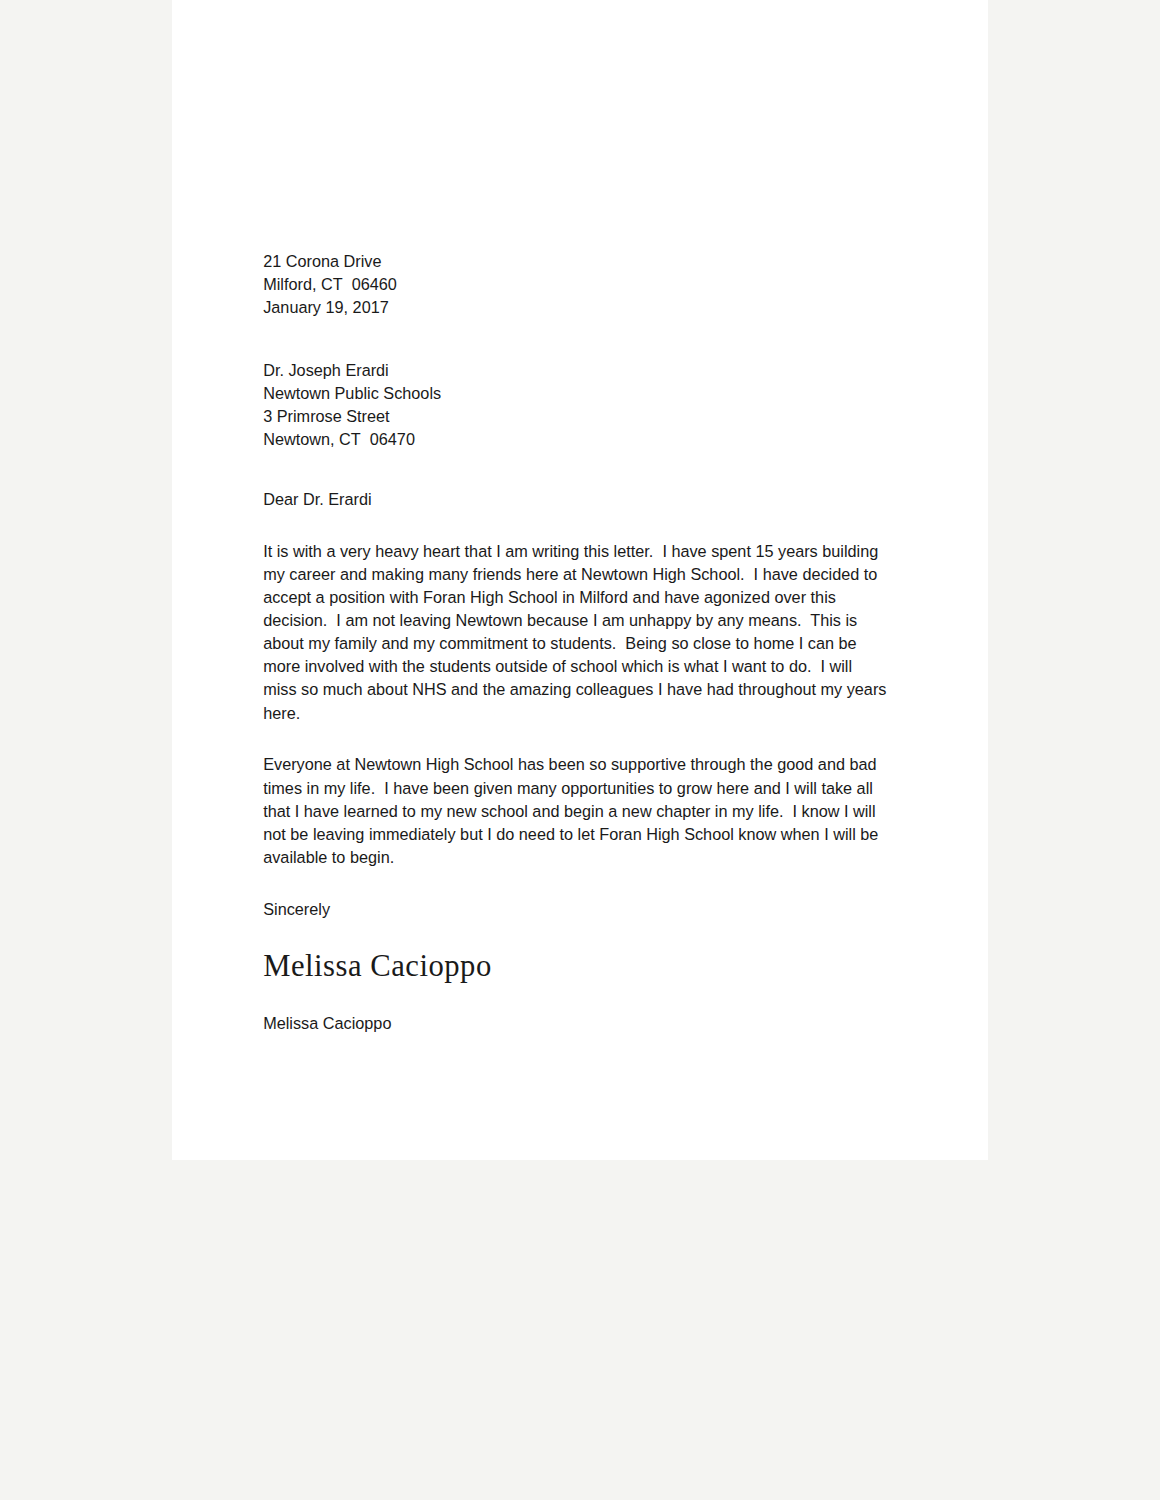21 Corona Drive
Milford, CT 06460
January 19, 2017
Dr. Joseph Erardi
Newtown Public Schools
3 Primrose Street
Newtown, CT 06470
Dear Dr. Erardi
It is with a very heavy heart that I am writing this letter. I have spent 15 years building my career and making many friends here at Newtown High School. I have decided to accept a position with Foran High School in Milford and have agonized over this decision. I am not leaving Newtown because I am unhappy by any means. This is about my family and my commitment to students. Being so close to home I can be more involved with the students outside of school which is what I want to do. I will miss so much about NHS and the amazing colleagues I have had throughout my years here.
Everyone at Newtown High School has been so supportive through the good and bad times in my life. I have been given many opportunities to grow here and I will take all that I have learned to my new school and begin a new chapter in my life. I know I will not be leaving immediately but I do need to let Foran High School know when I will be available to begin.
Sincerely
Melissa Cacioppo
Melissa Cacioppo